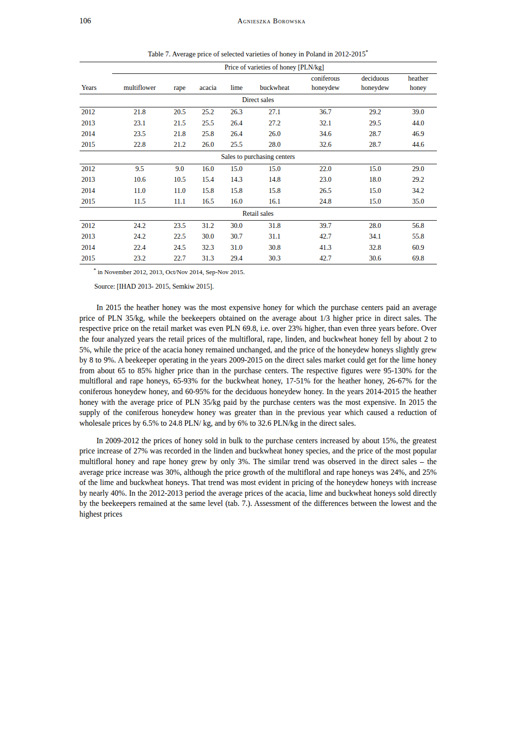106 Agnieszka Borowska
Table 7. Average price of selected varieties of honey in Poland in 2012-2015 *
| Years | Price of varieties of honey [PLN/kg] |
| --- | --- |
| multiflower | rape | acacia | lime | buckwheat | coniferous honeydew | deciduous honeydew | heather honey |
| Direct sales |
| 2012 | 21.8 | 20.5 | 25.2 | 26.3 | 27.1 | 36.7 | 29.2 | 39.0 |
| 2013 | 23.1 | 21.5 | 25.5 | 26.4 | 27.2 | 32.1 | 29.5 | 44.0 |
| 2014 | 23.5 | 21.8 | 25.8 | 26.4 | 26.0 | 34.6 | 28.7 | 46.9 |
| 2015 | 22.8 | 21.2 | 26.0 | 25.5 | 28.0 | 32.6 | 28.7 | 44.6 |
| Sales to purchasing centers |
| 2012 | 9.5 | 9.0 | 16.0 | 15.0 | 15.0 | 22.0 | 15.0 | 29.0 |
| 2013 | 10.6 | 10.5 | 15.4 | 14.3 | 14.8 | 23.0 | 18.0 | 29.2 |
| 2014 | 11.0 | 11.0 | 15.8 | 15.8 | 15.8 | 26.5 | 15.0 | 34.2 |
| 2015 | 11.5 | 11.1 | 16.5 | 16.0 | 16.1 | 24.8 | 15.0 | 35.0 |
| Retail sales |
| 2012 | 24.2 | 23.5 | 31.2 | 30.0 | 31.8 | 39.7 | 28.0 | 56.8 |
| 2013 | 24.2 | 22.5 | 30.0 | 30.7 | 31.1 | 42.7 | 34.1 | 55.8 |
| 2014 | 22.4 | 24.5 | 32.3 | 31.0 | 30.8 | 41.3 | 32.8 | 60.9 |
| 2015 | 23.2 | 22.7 | 31.3 | 29.4 | 30.3 | 42.7 | 30.6 | 69.8 |
* in November 2012, 2013, Oct/Nov 2014, Sep-Nov 2015.
Source: [IHAD 2013- 2015, Semkiw 2015].
In 2015 the heather honey was the most expensive honey for which the purchase centers paid an average price of PLN 35/kg, while the beekeepers obtained on the average about 1/3 higher price in direct sales. The respective price on the retail market was even PLN 69.8, i.e. over 23% higher, than even three years before. Over the four analyzed years the retail prices of the multifloral, rape, linden, and buckwheat honey fell by about 2 to 5%, while the price of the acacia honey remained unchanged, and the price of the honeydew honeys slightly grew by 8 to 9%. A beekeeper operating in the years 2009-2015 on the direct sales market could get for the lime honey from about 65 to 85% higher price than in the purchase centers. The respective figures were 95-130% for the multifloral and rape honeys, 65-93% for the buckwheat honey, 17-51% for the heather honey, 26-67% for the coniferous honeydew honey, and 60-95% for the deciduous honeydew honey. In the years 2014-2015 the heather honey with the average price of PLN 35/kg paid by the purchase centers was the most expensive. In 2015 the supply of the coniferous honeydew honey was greater than in the previous year which caused a reduction of wholesale prices by 6.5% to 24.8 PLN/ kg, and by 6% to 32.6 PLN/kg in the direct sales.
In 2009-2012 the prices of honey sold in bulk to the purchase centers increased by about 15%, the greatest price increase of 27% was recorded in the linden and buckwheat honey species, and the price of the most popular multifloral honey and rape honey grew by only 3%. The similar trend was observed in the direct sales – the average price increase was 30%, although the price growth of the multifloral and rape honeys was 24%, and 25% of the lime and buckwheat honeys. That trend was most evident in pricing of the honeydew honeys with increase by nearly 40%. In the 2012-2013 period the average prices of the acacia, lime and buckwheat honeys sold directly by the beekeepers remained at the same level (tab. 7.). Assessment of the differences between the lowest and the highest prices